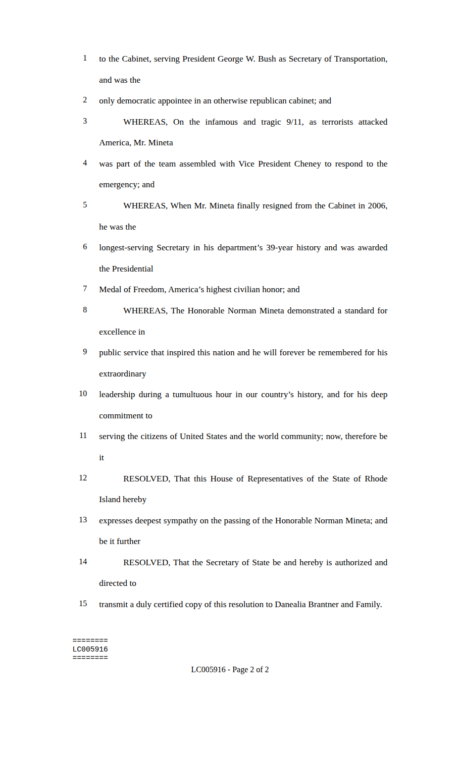to the Cabinet, serving President George W. Bush as Secretary of Transportation, and was the
only democratic appointee in an otherwise republican cabinet; and
WHEREAS, On the infamous and tragic 9/11, as terrorists attacked America, Mr. Mineta
was part of the team assembled with Vice President Cheney to respond to the emergency; and
WHEREAS, When Mr. Mineta finally resigned from the Cabinet in 2006, he was the
longest-serving Secretary in his department’s 39-year history and was awarded the Presidential
Medal of Freedom, America’s highest civilian honor; and
WHEREAS, The Honorable Norman Mineta demonstrated a standard for excellence in
public service that inspired this nation and he will forever be remembered for his extraordinary
leadership during a tumultuous hour in our country’s history, and for his deep commitment to
serving the citizens of United States and the world community; now, therefore be it
RESOLVED, That this House of Representatives of the State of Rhode Island hereby
expresses deepest sympathy on the passing of the Honorable Norman Mineta; and be it further
RESOLVED, That the Secretary of State be and hereby is authorized and directed to
transmit a duly certified copy of this resolution to Danealia Brantner and Family.
========
LC005916
========
LC005916 - Page 2 of 2